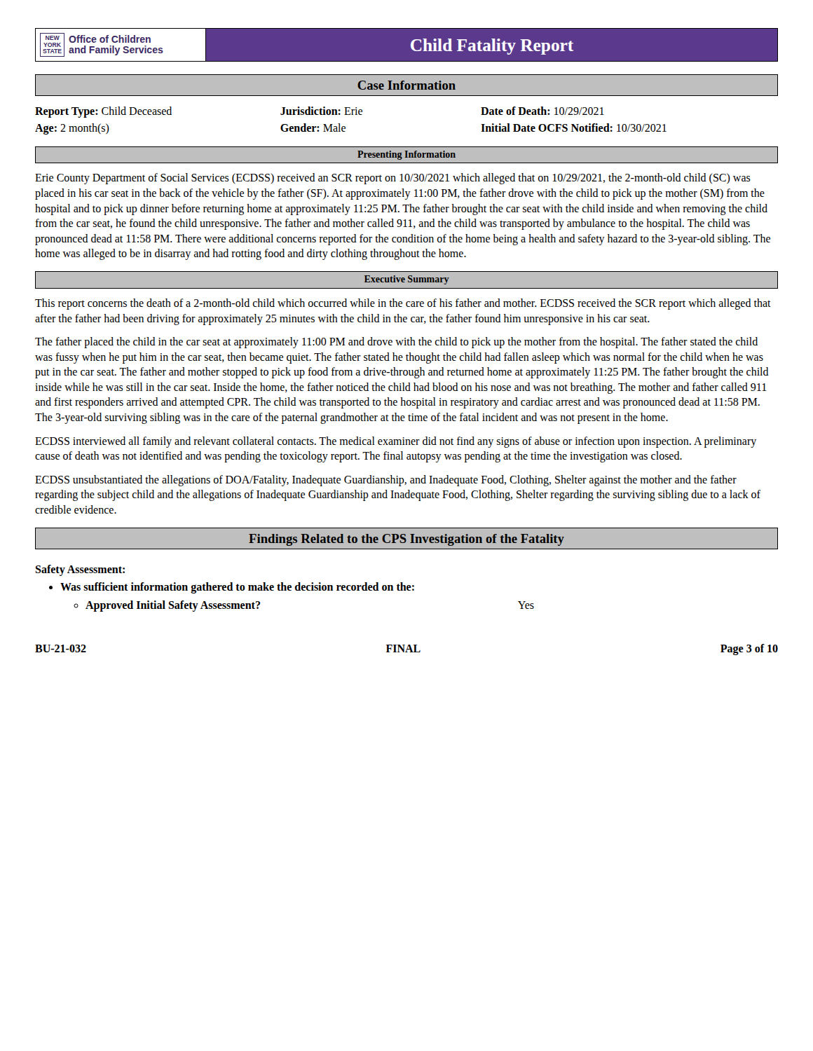NEW
YORK
STATE
Office of Children
and Family Services
Child Fatality Report
Case Information
| Report Type: Child Deceased | Jurisdiction: Erie | Date of Death: 10/29/2021 |
| Age: 2 month(s) | Gender: Male | Initial Date OCFS Notified: 10/30/2021 |
Presenting Information
Erie County Department of Social Services (ECDSS) received an SCR report on 10/30/2021 which alleged that on 10/29/2021, the 2-month-old child (SC) was placed in his car seat in the back of the vehicle by the father (SF). At approximately 11:00 PM, the father drove with the child to pick up the mother (SM) from the hospital and to pick up dinner before returning home at approximately 11:25 PM. The father brought the car seat with the child inside and when removing the child from the car seat, he found the child unresponsive. The father and mother called 911, and the child was transported by ambulance to the hospital. The child was pronounced dead at 11:58 PM. There were additional concerns reported for the condition of the home being a health and safety hazard to the 3-year-old sibling. The home was alleged to be in disarray and had rotting food and dirty clothing throughout the home.
Executive Summary
This report concerns the death of a 2-month-old child which occurred while in the care of his father and mother. ECDSS received the SCR report which alleged that after the father had been driving for approximately 25 minutes with the child in the car, the father found him unresponsive in his car seat.
The father placed the child in the car seat at approximately 11:00 PM and drove with the child to pick up the mother from the hospital. The father stated the child was fussy when he put him in the car seat, then became quiet. The father stated he thought the child had fallen asleep which was normal for the child when he was put in the car seat. The father and mother stopped to pick up food from a drive-through and returned home at approximately 11:25 PM. The father brought the child inside while he was still in the car seat. Inside the home, the father noticed the child had blood on his nose and was not breathing. The mother and father called 911 and first responders arrived and attempted CPR. The child was transported to the hospital in respiratory and cardiac arrest and was pronounced dead at 11:58 PM. The 3-year-old surviving sibling was in the care of the paternal grandmother at the time of the fatal incident and was not present in the home.
ECDSS interviewed all family and relevant collateral contacts. The medical examiner did not find any signs of abuse or infection upon inspection. A preliminary cause of death was not identified and was pending the toxicology report. The final autopsy was pending at the time the investigation was closed.
ECDSS unsubstantiated the allegations of DOA/Fatality, Inadequate Guardianship, and Inadequate Food, Clothing, Shelter against the mother and the father regarding the subject child and the allegations of Inadequate Guardianship and Inadequate Food, Clothing, Shelter regarding the surviving sibling due to a lack of credible evidence.
Findings Related to the CPS Investigation of the Fatality
Safety Assessment:
Was sufficient information gathered to make the decision recorded on the:
Approved Initial Safety Assessment? Yes
BU-21-032
FINAL
Page 3 of 10